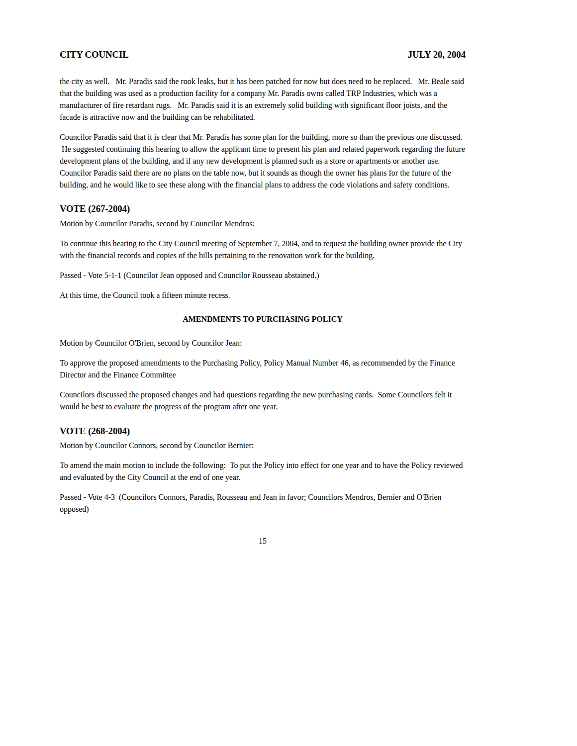CITY COUNCIL JULY 20, 2004
the city as well. Mr. Paradis said the rook leaks, but it has been patched for now but does need to be replaced. Mr. Beale said that the building was used as a production facility for a company Mr. Paradis owns called TRP Industries, which was a manufacturer of fire retardant rugs. Mr. Paradis said it is an extremely solid building with significant floor joists, and the facade is attractive now and the building can be rehabilitated.
Councilor Paradis said that it is clear that Mr. Paradis has some plan for the building, more so than the previous one discussed. He suggested continuing this hearing to allow the applicant time to present his plan and related paperwork regarding the future development plans of the building, and if any new development is planned such as a store or apartments or another use. Councilor Paradis said there are no plans on the table now, but it sounds as though the owner has plans for the future of the building, and he would like to see these along with the financial plans to address the code violations and safety conditions.
VOTE (267-2004)
Motion by Councilor Paradis, second by Councilor Mendros:
To continue this hearing to the City Council meeting of September 7, 2004, and to request the building owner provide the City with the financial records and copies of the bills pertaining to the renovation work for the building.
Passed - Vote 5-1-1 (Councilor Jean opposed and Councilor Rousseau abstained.)
At this time, the Council took a fifteen minute recess.
AMENDMENTS TO PURCHASING POLICY
Motion by Councilor O'Brien, second by Councilor Jean:
To approve the proposed amendments to the Purchasing Policy, Policy Manual Number 46, as recommended by the Finance Director and the Finance Committee
Councilors discussed the proposed changes and had questions regarding the new purchasing cards. Some Councilors felt it would be best to evaluate the progress of the program after one year.
VOTE (268-2004)
Motion by Councilor Connors, second by Councilor Bernier:
To amend the main motion to include the following: To put the Policy into effect for one year and to have the Policy reviewed and evaluated by the City Council at the end of one year.
Passed - Vote 4-3 (Councilors Connors, Paradis, Rousseau and Jean in favor; Councilors Mendros, Bernier and O'Brien opposed)
15